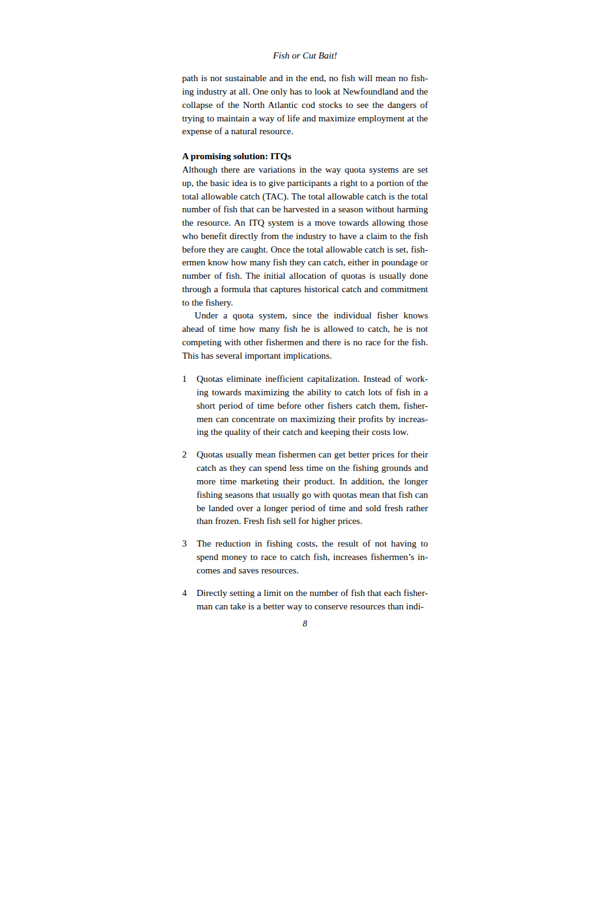Fish or Cut Bait!
path is not sustainable and in the end, no fish will mean no fishing industry at all. One only has to look at Newfoundland and the collapse of the North Atlantic cod stocks to see the dangers of trying to maintain a way of life and maximize employment at the expense of a natural resource.
A promising solution: ITQs
Although there are variations in the way quota systems are set up, the basic idea is to give participants a right to a portion of the total allowable catch (TAC). The total allowable catch is the total number of fish that can be harvested in a season without harming the resource. An ITQ system is a move towards allowing those who benefit directly from the industry to have a claim to the fish before they are caught. Once the total allowable catch is set, fishermen know how many fish they can catch, either in poundage or number of fish. The initial allocation of quotas is usually done through a formula that captures historical catch and commitment to the fishery.
Under a quota system, since the individual fisher knows ahead of time how many fish he is allowed to catch, he is not competing with other fishermen and there is no race for the fish. This has several important implications.
Quotas eliminate inefficient capitalization. Instead of working towards maximizing the ability to catch lots of fish in a short period of time before other fishers catch them, fishermen can concentrate on maximizing their profits by increasing the quality of their catch and keeping their costs low.
Quotas usually mean fishermen can get better prices for their catch as they can spend less time on the fishing grounds and more time marketing their product. In addition, the longer fishing seasons that usually go with quotas mean that fish can be landed over a longer period of time and sold fresh rather than frozen. Fresh fish sell for higher prices.
The reduction in fishing costs, the result of not having to spend money to race to catch fish, increases fishermen’s incomes and saves resources.
Directly setting a limit on the number of fish that each fisherman can take is a better way to conserve resources than indi-
8